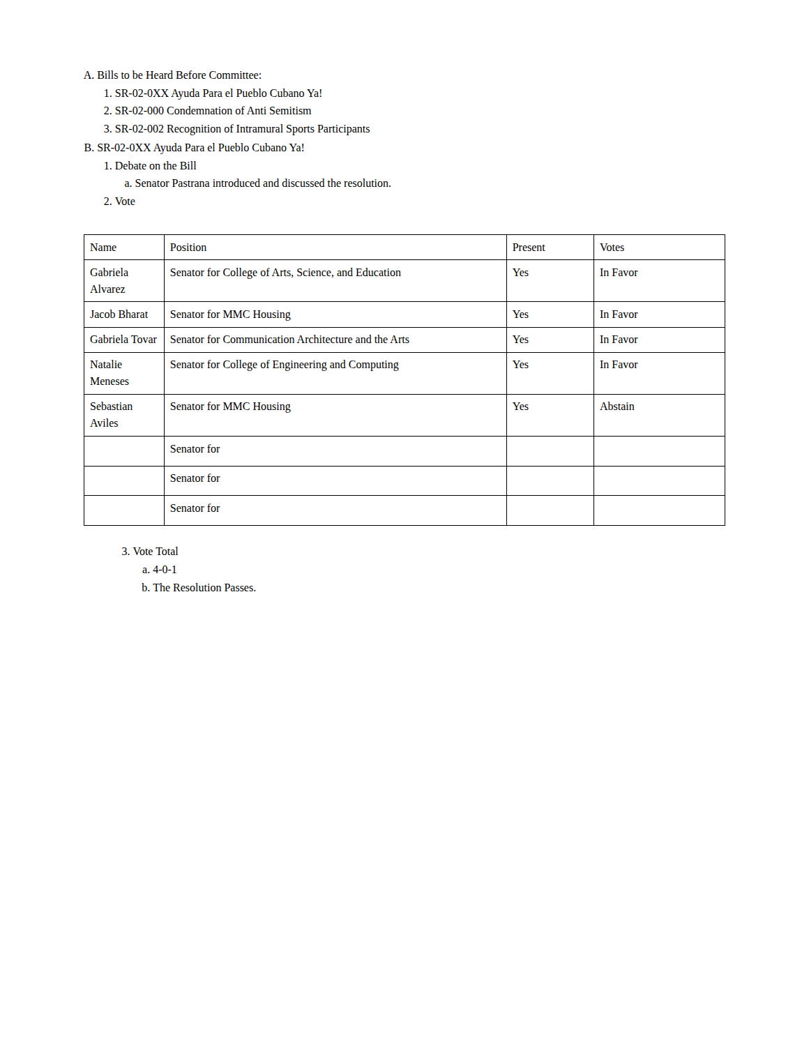Bills to be Heard Before Committee:
SR-02-0XX Ayuda Para el Pueblo Cubano Ya!
SR-02-000 Condemnation of Anti Semitism
SR-02-002 Recognition of Intramural Sports Participants
SR-02-0XX Ayuda Para el Pueblo Cubano Ya!
Debate on the Bill
Senator Pastrana introduced and discussed the resolution.
Vote
| Name | Position | Present | Votes |
| Gabriela Alvarez | Senator for College of Arts, Science, and Education | Yes | In Favor |
| Jacob Bharat | Senator for MMC Housing | Yes | In Favor |
| Gabriela Tovar | Senator for Communication Architecture and the Arts | Yes | In Favor |
| Natalie Meneses | Senator for College of Engineering and Computing | Yes | In Favor |
| Sebastian Aviles | Senator for MMC Housing | Yes | Abstain |
| | Senator for | | |
| | Senator for | | |
| | Senator for | | |
Vote Total
4-0-1
The Resolution Passes.